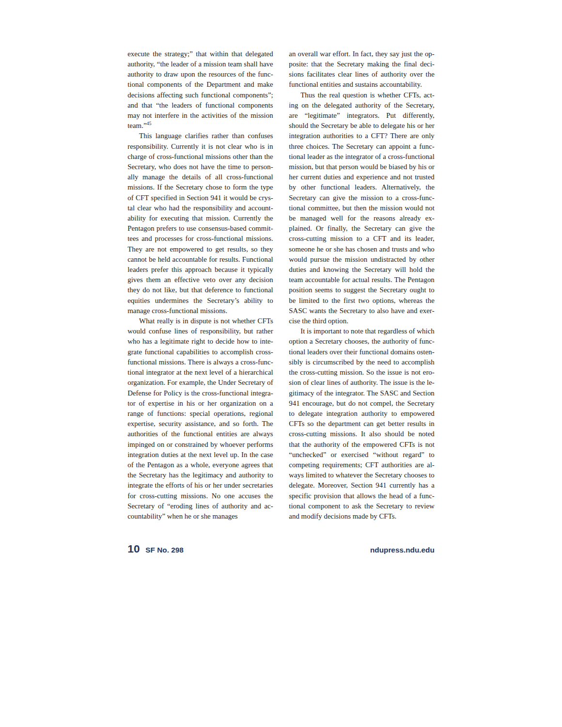execute the strategy;” that within that delegated authority, “the leader of a mission team shall have authority to draw upon the resources of the functional components of the Department and make decisions affecting such functional components”; and that “the leaders of functional components may not interfere in the activities of the mission team.”45
This language clarifies rather than confuses responsibility. Currently it is not clear who is in charge of cross-functional missions other than the Secretary, who does not have the time to personally manage the details of all cross-functional missions. If the Secretary chose to form the type of CFT specified in Section 941 it would be crystal clear who had the responsibility and accountability for executing that mission. Currently the Pentagon prefers to use consensus-based committees and processes for cross-functional missions. They are not empowered to get results, so they cannot be held accountable for results. Functional leaders prefer this approach because it typically gives them an effective veto over any decision they do not like, but that deference to functional equities undermines the Secretary’s ability to manage cross-functional missions.
What really is in dispute is not whether CFTs would confuse lines of responsibility, but rather who has a legitimate right to decide how to integrate functional capabilities to accomplish cross-functional missions. There is always a cross-functional integrator at the next level of a hierarchical organization. For example, the Under Secretary of Defense for Policy is the cross-functional integrator of expertise in his or her organization on a range of functions: special operations, regional expertise, security assistance, and so forth. The authorities of the functional entities are always impinged on or constrained by whoever performs integration duties at the next level up. In the case of the Pentagon as a whole, everyone agrees that the Secretary has the legitimacy and authority to integrate the efforts of his or her under secretaries for cross-cutting missions. No one accuses the Secretary of “eroding lines of authority and accountability” when he or she manages
an overall war effort. In fact, they say just the opposite: that the Secretary making the final decisions facilitates clear lines of authority over the functional entities and sustains accountability.
Thus the real question is whether CFTs, acting on the delegated authority of the Secretary, are “legitimate” integrators. Put differently, should the Secretary be able to delegate his or her integration authorities to a CFT? There are only three choices. The Secretary can appoint a functional leader as the integrator of a cross-functional mission, but that person would be biased by his or her current duties and experience and not trusted by other functional leaders. Alternatively, the Secretary can give the mission to a cross-functional committee, but then the mission would not be managed well for the reasons already explained. Or finally, the Secretary can give the cross-cutting mission to a CFT and its leader, someone he or she has chosen and trusts and who would pursue the mission undistracted by other duties and knowing the Secretary will hold the team accountable for actual results. The Pentagon position seems to suggest the Secretary ought to be limited to the first two options, whereas the SASC wants the Secretary to also have and exercise the third option.
It is important to note that regardless of which option a Secretary chooses, the authority of functional leaders over their functional domains ostensibly is circumscribed by the need to accomplish the cross-cutting mission. So the issue is not erosion of clear lines of authority. The issue is the legitimacy of the integrator. The SASC and Section 941 encourage, but do not compel, the Secretary to delegate integration authority to empowered CFTs so the department can get better results in cross-cutting missions. It also should be noted that the authority of the empowered CFTs is not “unchecked” or exercised “without regard” to competing requirements; CFT authorities are always limited to whatever the Secretary chooses to delegate. Moreover, Section 941 currently has a specific provision that allows the head of a functional component to ask the Secretary to review and modify decisions made by CFTs.
10 SF No. 298
ndupress.ndu.edu